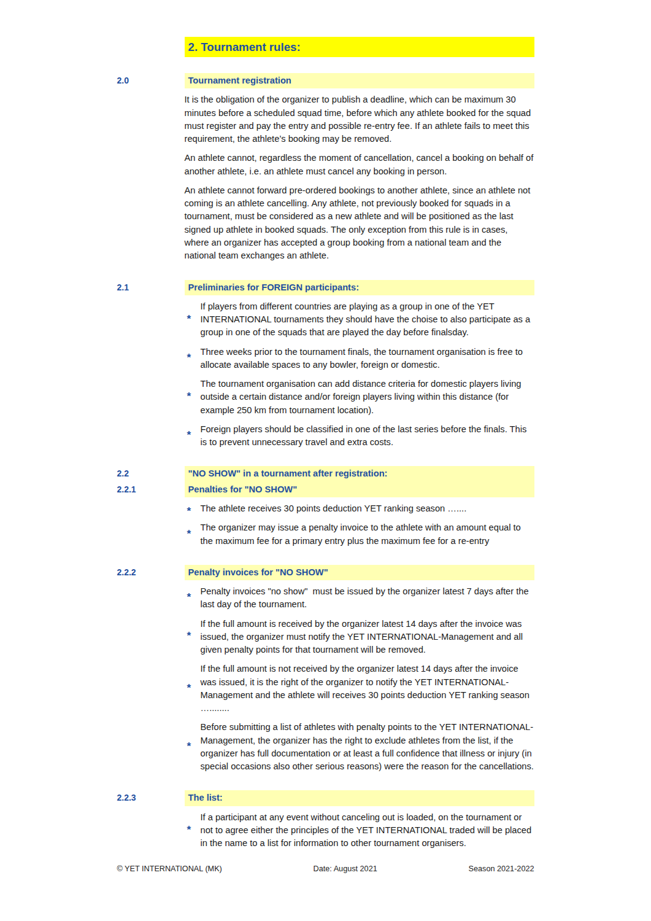2. Tournament rules:
2.0
Tournament registration
It is the obligation of the organizer to publish a deadline, which can be maximum 30 minutes before a scheduled squad time, before which any athlete booked for the squad must register and pay the entry and possible re-entry fee. If an athlete fails to meet this requirement, the athlete’s booking may be removed.
An athlete cannot, regardless the moment of cancellation, cancel a booking on behalf of another athlete, i.e. an athlete must cancel any booking in person.
An athlete cannot forward pre-ordered bookings to another athlete, since an athlete not coming is an athlete cancelling. Any athlete, not previously booked for squads in a tournament, must be considered as a new athlete and will be positioned as the last signed up athlete in booked squads. The only exception from this rule is in cases, where an organizer has accepted a group booking from a national team and the national team exchanges an athlete.
2.1
Preliminaries for FOREIGN participants:
If players from different countries are playing as a group in one of the YET INTERNATIONAL tournaments they should have the choise to also participate as a group in one of the squads that are played the day before finalsday.
Three weeks prior to the tournament finals, the tournament organisation is free to allocate available spaces to any bowler, foreign or domestic.
The tournament organisation can add distance criteria for domestic players living outside a certain distance and/or foreign players living within this distance (for example 250 km from tournament location).
Foreign players should be classified in one of the last series before the finals. This is to prevent unnecessary travel and extra costs.
2.2
"NO SHOW" in a tournament after registration:
2.2.1
Penalties for "NO SHOW"
The athlete receives 30 points deduction YET ranking season …....
The organizer may issue a penalty invoice to the athlete with an amount equal to the maximum fee for a primary entry plus the maximum fee for a re-entry
2.2.2
Penalty invoices for "NO SHOW"
Penalty invoices "no show" must be issued by the organizer latest 7 days after the last day of the tournament.
If the full amount is received by the organizer latest 14 days after the invoice was issued, the organizer must notify the YET INTERNATIONAL-Management and all given penalty points for that tournament will be removed.
If the full amount is not received by the organizer latest 14 days after the invoice was issued, it is the right of the organizer to notify the YET INTERNATIONAL-Management and the athlete will receives 30 points deduction YET ranking season …........
Before submitting a list of athletes with penalty points to the YET INTERNATIONAL-Management, the organizer has the right to exclude athletes from the list, if the organizer has full documentation or at least a full confidence that illness or injury (in special occasions also other serious reasons) were the reason for the cancellations.
2.2.3
The list:
If a participant at any event without canceling out is loaded, on the tournament or not to agree either the principles of the YET INTERNATIONAL traded will be placed in the name to a list for information to other tournament organisers.
© YET INTERNATIONAL (MK) Date: August 2021 Season 2021-2022